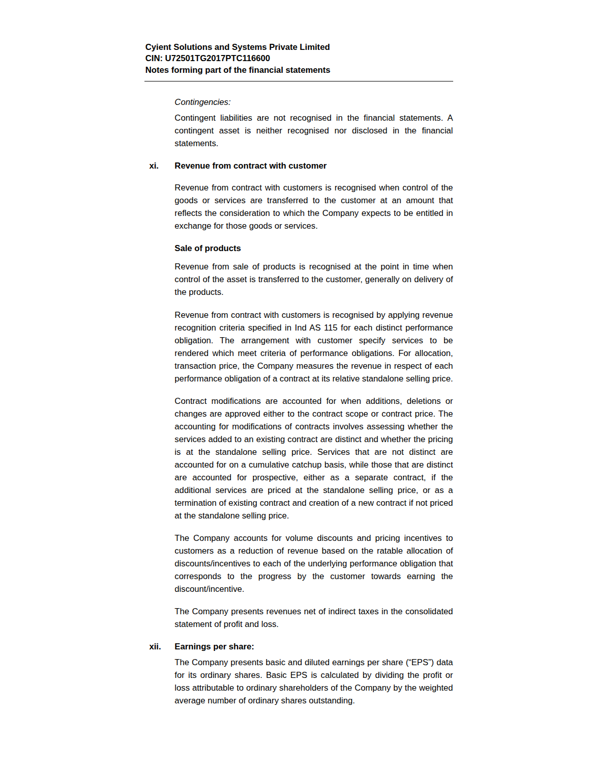Cyient Solutions and Systems Private Limited
CIN: U72501TG2017PTC116600
Notes forming part of the financial statements
Contingencies:
Contingent liabilities are not recognised in the financial statements. A contingent asset is neither recognised nor disclosed in the financial statements.
xi.
Revenue from contract with customer
Revenue from contract with customers is recognised when control of the goods or services are transferred to the customer at an amount that reflects the consideration to which the Company expects to be entitled in exchange for those goods or services.
Sale of products
Revenue from sale of products is recognised at the point in time when control of the asset is transferred to the customer, generally on delivery of the products.
Revenue from contract with customers is recognised by applying revenue recognition criteria specified in Ind AS 115 for each distinct performance obligation. The arrangement with customer specify services to be rendered which meet criteria of performance obligations. For allocation, transaction price, the Company measures the revenue in respect of each performance obligation of a contract at its relative standalone selling price.
Contract modifications are accounted for when additions, deletions or changes are approved either to the contract scope or contract price. The accounting for modifications of contracts involves assessing whether the services added to an existing contract are distinct and whether the pricing is at the standalone selling price. Services that are not distinct are accounted for on a cumulative catchup basis, while those that are distinct are accounted for prospective, either as a separate contract, if the additional services are priced at the standalone selling price, or as a termination of existing contract and creation of a new contract if not priced at the standalone selling price.
The Company accounts for volume discounts and pricing incentives to customers as a reduction of revenue based on the ratable allocation of discounts/incentives to each of the underlying performance obligation that corresponds to the progress by the customer towards earning the discount/incentive.
The Company presents revenues net of indirect taxes in the consolidated statement of profit and loss.
xii.
Earnings per share:
The Company presents basic and diluted earnings per share (“EPS”) data for its ordinary shares. Basic EPS is calculated by dividing the profit or loss attributable to ordinary shareholders of the Company by the weighted average number of ordinary shares outstanding.